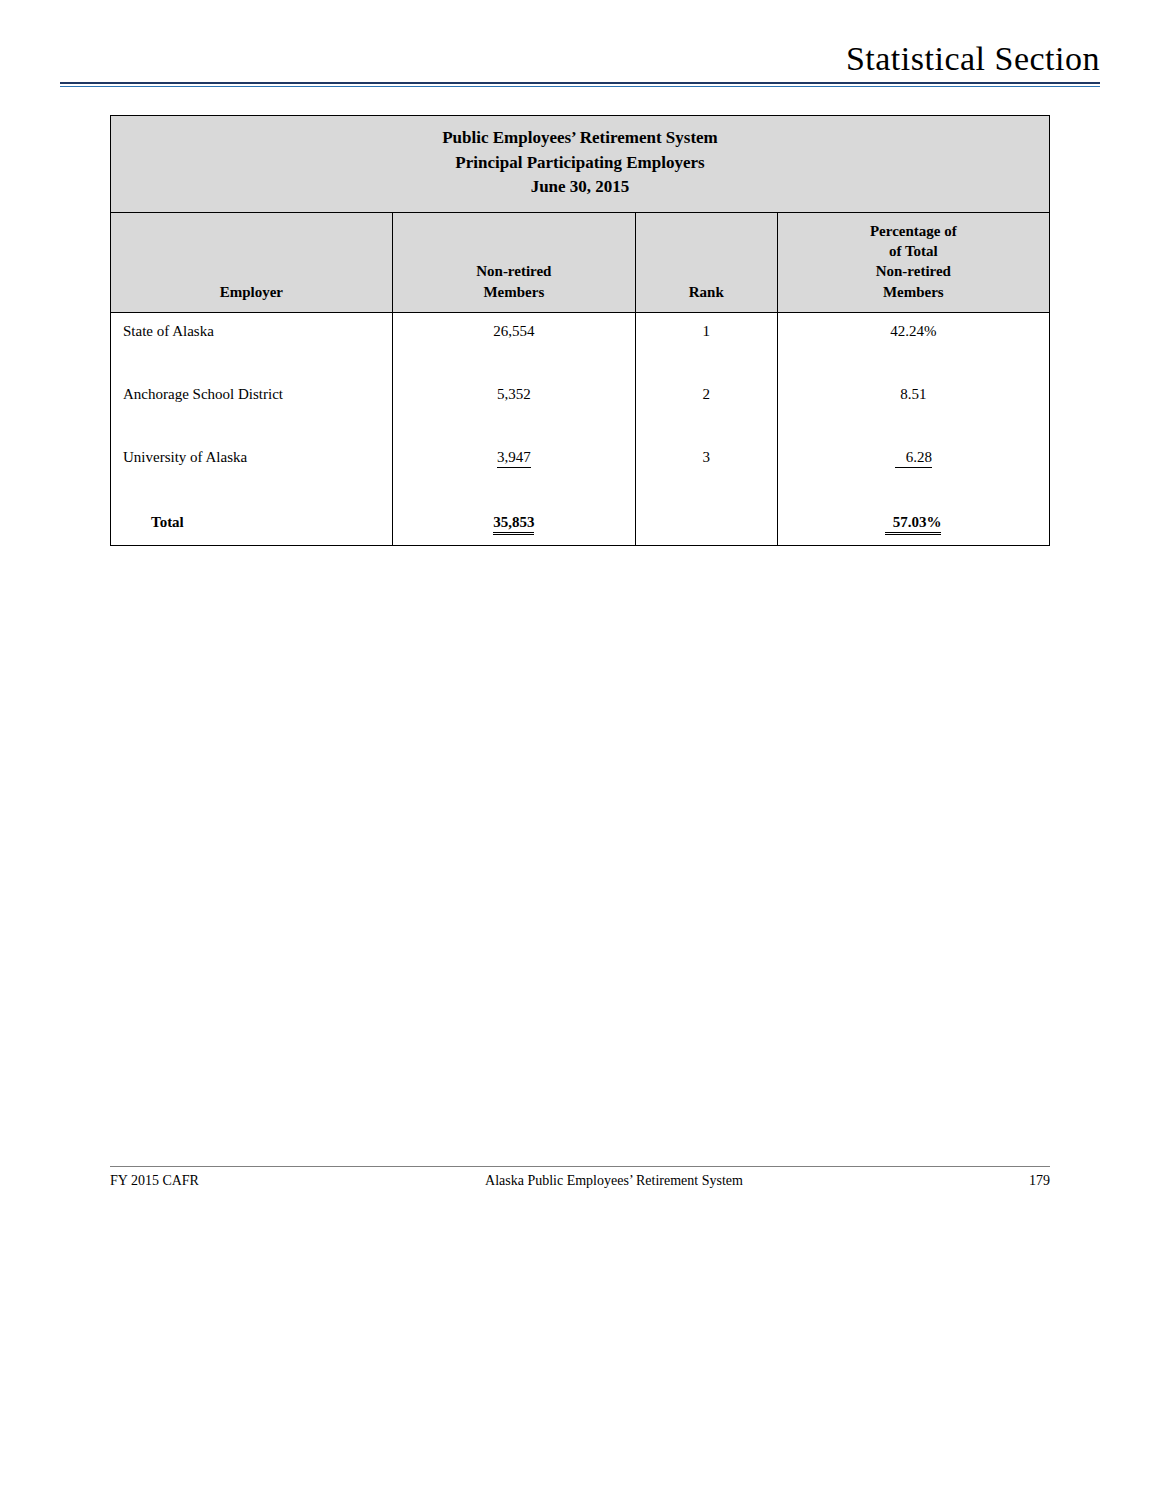Statistical Section
Public Employees’ Retirement System Principal Participating Employers June 30, 2015
| Employer | Non-retired Members | Rank | Percentage of of Total Non-retired Members |
| --- | --- | --- | --- |
| State of Alaska | 26,554 | 1 | 42.24% |
| Anchorage School District | 5,352 | 2 | 8.51 |
| University of Alaska | 3,947 | 3 | 6.28 |
| Total | 35,853 | | 57.03% |
FY 2015 CAFR
Alaska Public Employees’ Retirement System
179